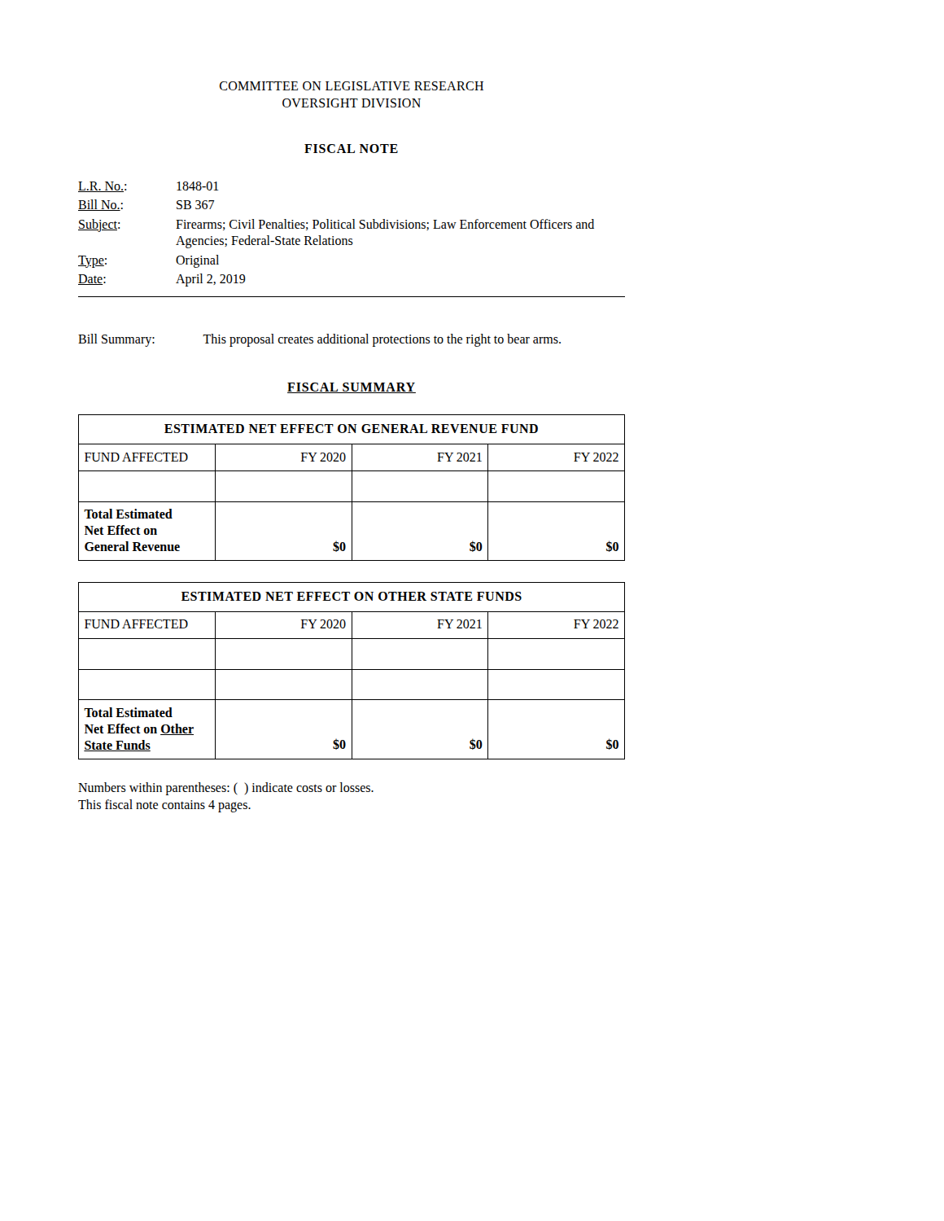COMMITTEE ON LEGISLATIVE RESEARCH
OVERSIGHT DIVISION
FISCAL NOTE
| L.R. No. : | 1848-01 |
| Bill No. : | SB 367 |
| Subject : | Firearms; Civil Penalties; Political Subdivisions; Law Enforcement Officers and Agencies; Federal-State Relations |
| Type : | Original |
| Date : | April 2, 2019 |
Bill Summary: This proposal creates additional protections to the right to bear arms.
FISCAL SUMMARY
| ESTIMATED NET EFFECT ON GENERAL REVENUE FUND |
| --- |
| FUND AFFECTED | FY 2020 | FY 2021 | FY 2022 |
| Total Estimated Net Effect on General Revenue | $0 | $0 | $0 |
| ESTIMATED NET EFFECT ON OTHER STATE FUNDS |
| --- |
| FUND AFFECTED | FY 2020 | FY 2021 | FY 2022 |
| Total Estimated Net Effect on Other State Funds | $0 | $0 | $0 |
Numbers within parentheses: ( ) indicate costs or losses.
This fiscal note contains 4 pages.